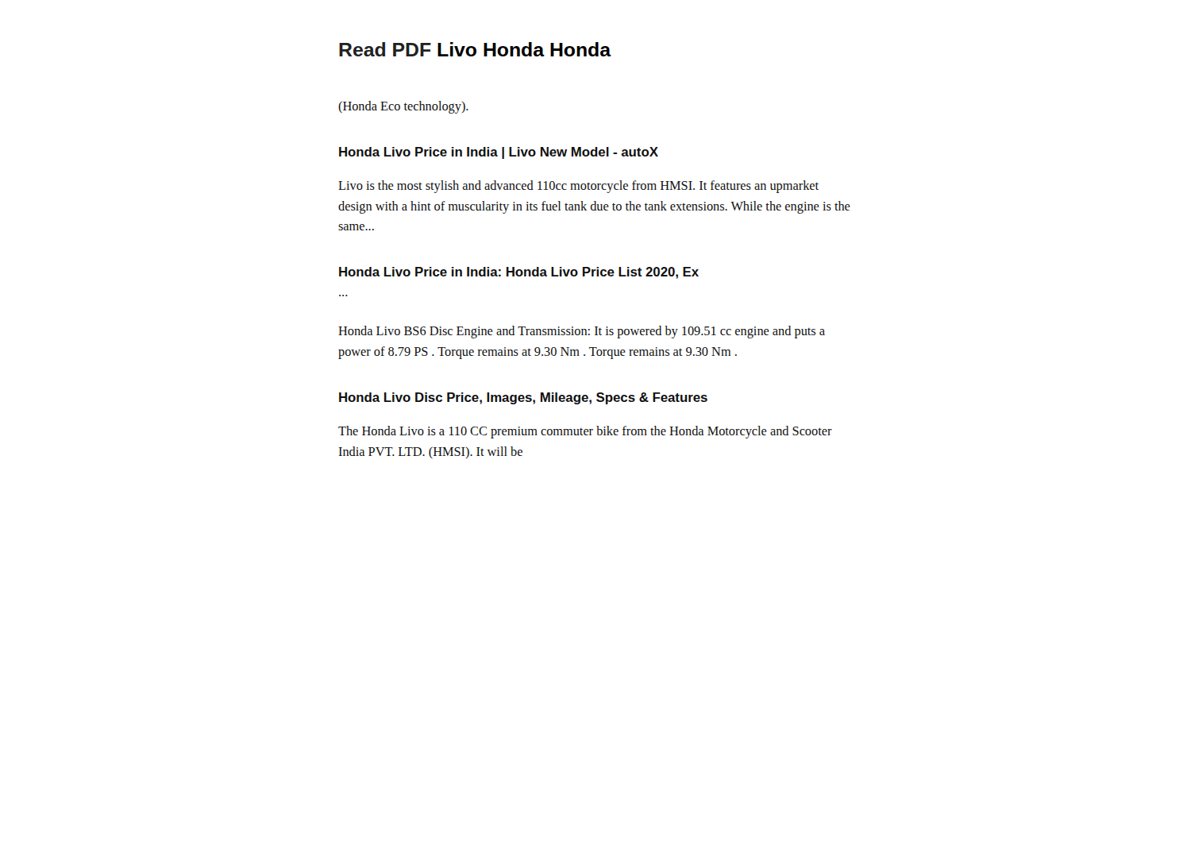Read PDF Livo Honda Honda
(Honda Eco technology).
Honda Livo Price in India | Livo New Model - autoX
Livo is the most stylish and advanced 110cc motorcycle from HMSI. It features an upmarket design with a hint of muscularity in its fuel tank due to the tank extensions. While the engine is the same...
Honda Livo Price in India: Honda Livo Price List 2020, Ex
...
Honda Livo BS6 Disc Engine and Transmission: It is powered by 109.51 cc engine and puts a power of 8.79 PS . Torque remains at 9.30 Nm . Torque remains at 9.30 Nm .
Honda Livo Disc Price, Images, Mileage, Specs & Features
The Honda Livo is a 110 CC premium commuter bike from the Honda Motorcycle and Scooter India PVT. LTD. (HMSI). It will be